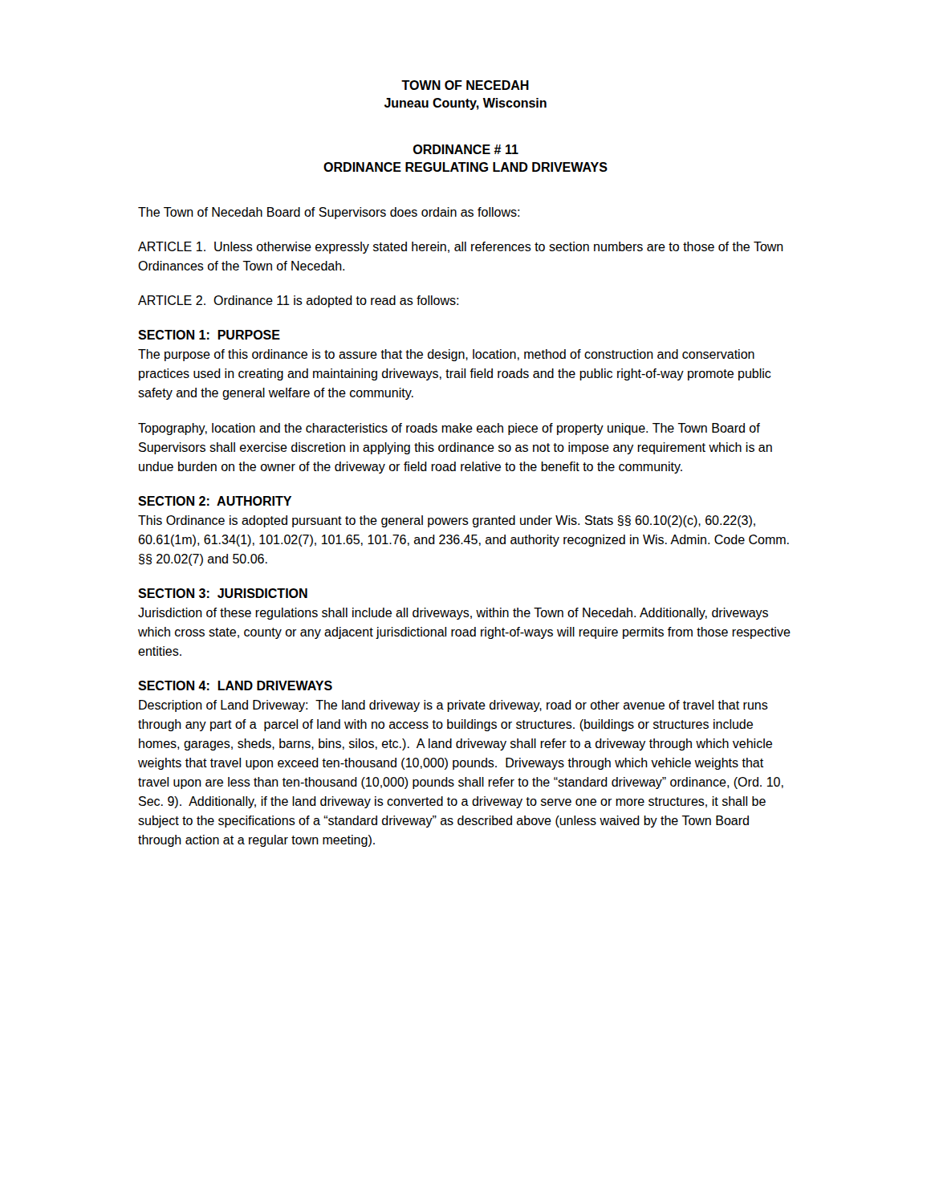TOWN OF NECEDAH
Juneau County, Wisconsin
ORDINANCE # 11
ORDINANCE REGULATING LAND DRIVEWAYS
The Town of Necedah Board of Supervisors does ordain as follows:
ARTICLE 1. Unless otherwise expressly stated herein, all references to section numbers are to those of the Town Ordinances of the Town of Necedah.
ARTICLE 2. Ordinance 11 is adopted to read as follows:
SECTION 1: PURPOSE
The purpose of this ordinance is to assure that the design, location, method of construction and conservation practices used in creating and maintaining driveways, trail field roads and the public right-of-way promote public safety and the general welfare of the community.
Topography, location and the characteristics of roads make each piece of property unique. The Town Board of Supervisors shall exercise discretion in applying this ordinance so as not to impose any requirement which is an undue burden on the owner of the driveway or field road relative to the benefit to the community.
SECTION 2: AUTHORITY
This Ordinance is adopted pursuant to the general powers granted under Wis. Stats §§ 60.10(2)(c), 60.22(3), 60.61(1m), 61.34(1), 101.02(7), 101.65, 101.76, and 236.45, and authority recognized in Wis. Admin. Code Comm. §§ 20.02(7) and 50.06.
SECTION 3: JURISDICTION
Jurisdiction of these regulations shall include all driveways, within the Town of Necedah. Additionally, driveways which cross state, county or any adjacent jurisdictional road right-of-ways will require permits from those respective entities.
SECTION 4: LAND DRIVEWAYS
Description of Land Driveway: The land driveway is a private driveway, road or other avenue of travel that runs through any part of a parcel of land with no access to buildings or structures. (buildings or structures include homes, garages, sheds, barns, bins, silos, etc.). A land driveway shall refer to a driveway through which vehicle weights that travel upon exceed ten-thousand (10,000) pounds. Driveways through which vehicle weights that travel upon are less than ten-thousand (10,000) pounds shall refer to the “standard driveway” ordinance, (Ord. 10, Sec. 9). Additionally, if the land driveway is converted to a driveway to serve one or more structures, it shall be subject to the specifications of a “standard driveway” as described above (unless waived by the Town Board through action at a regular town meeting).